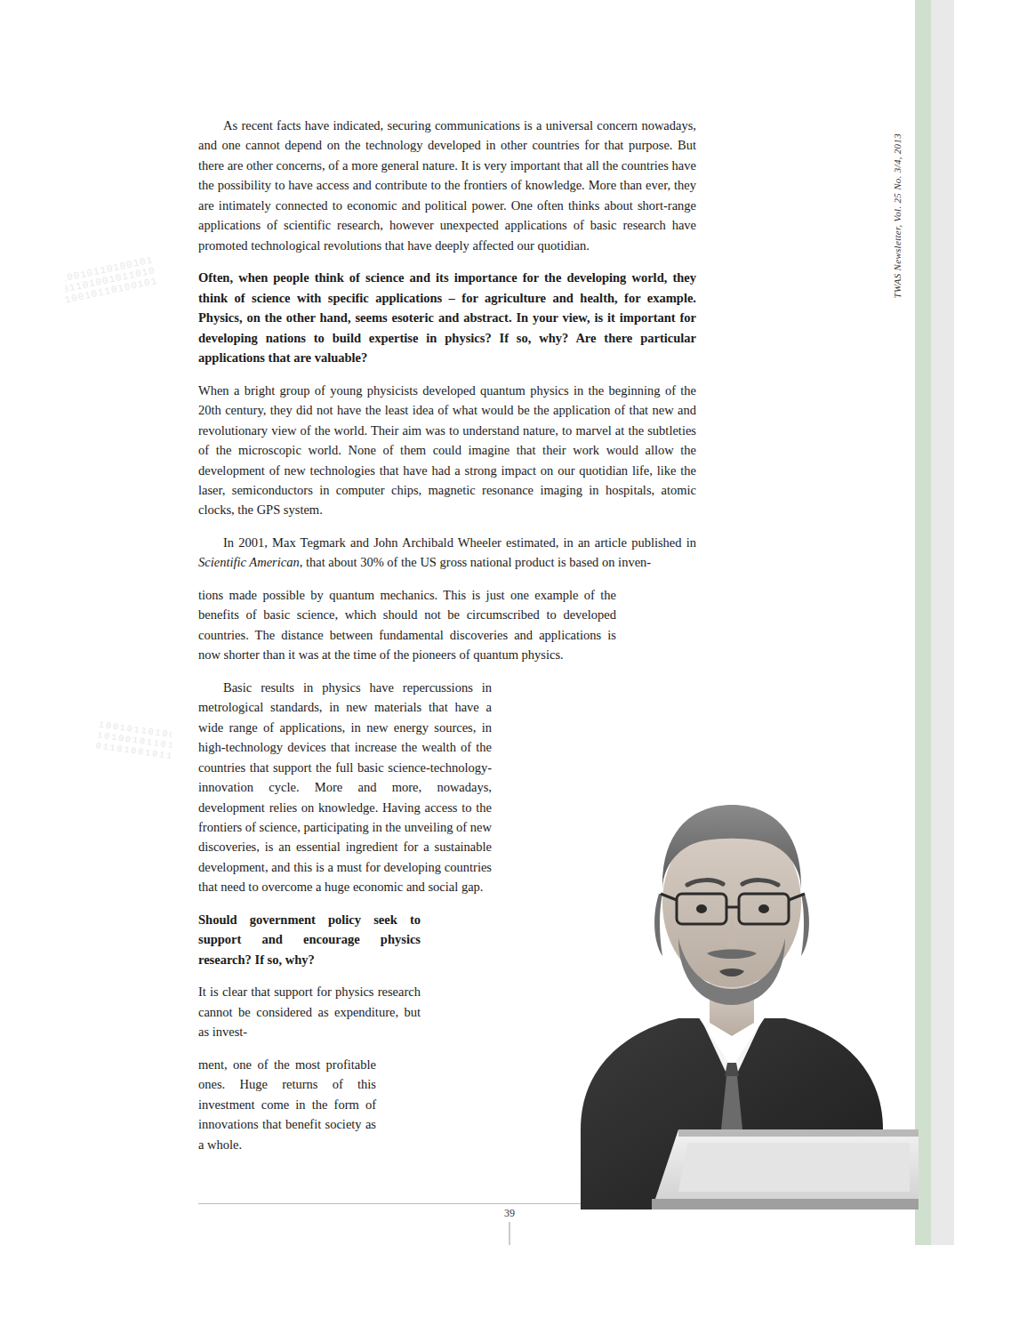0101101001011010010110100101101001011010010110100101101001011010010110100101101001011010
1001011010010110100101101001011010010110100101101001011010
TWAS Newsletter, Vol. 25 No. 3/4, 2013
As recent facts have indicated, securing communications is a universal concern nowadays, and one cannot depend on the technology developed in other countries for that purpose. But there are other concerns, of a more general nature. It is very important that all the countries have the possibility to have access and contribute to the frontiers of knowledge. More than ever, they are intimately connected to economic and political power. One often thinks about short-range applications of scientific research, however unexpected applications of basic research have promoted technological revolutions that have deeply affected our quotidian.
Often, when people think of science and its importance for the developing world, they think of science with specific applications – for agriculture and health, for example. Physics, on the other hand, seems esoteric and abstract. In your view, is it important for developing nations to build expertise in physics? If so, why? Are there particular applications that are valuable?
When a bright group of young physicists developed quantum physics in the beginning of the 20th century, they did not have the least idea of what would be the application of that new and revolutionary view of the world. Their aim was to understand nature, to marvel at the subtleties of the microscopic world. None of them could imagine that their work would allow the development of new technologies that have had a strong impact on our quotidian life, like the laser, semiconductors in computer chips, magnetic resonance imaging in hospitals, atomic clocks, the GPS system.
In 2001, Max Tegmark and John Archibald Wheeler estimated, in an article published in Scientific American, that about 30% of the US gross national product is based on inven-
tions made possible by quantum mechanics. This is just one example of the benefits of basic science, which should not be circumscribed to developed countries. The distance between fundamental discoveries and applications is now shorter than it was at the time of the pioneers of quantum physics.
Basic results in physics have repercussions in metrological standards, in new materials that have a wide range of applications, in new energy sources, in high-technology devices that increase the wealth of the countries that support the full basic science-technology-innovation cycle. More and more, nowadays, development relies on knowledge. Having access to the frontiers of science, participating in the unveiling of new discoveries, is an essential ingredient for a sustainable development, and this is a must for developing countries that need to overcome a huge economic and social gap.
Should government policy seek to support and encourage physics research? If so, why?
It is clear that support for physics research cannot be considered as expenditure, but as invest-
ment, one of the most profitable ones. Huge returns of this investment come in the form of innovations that benefit society as a whole.
39